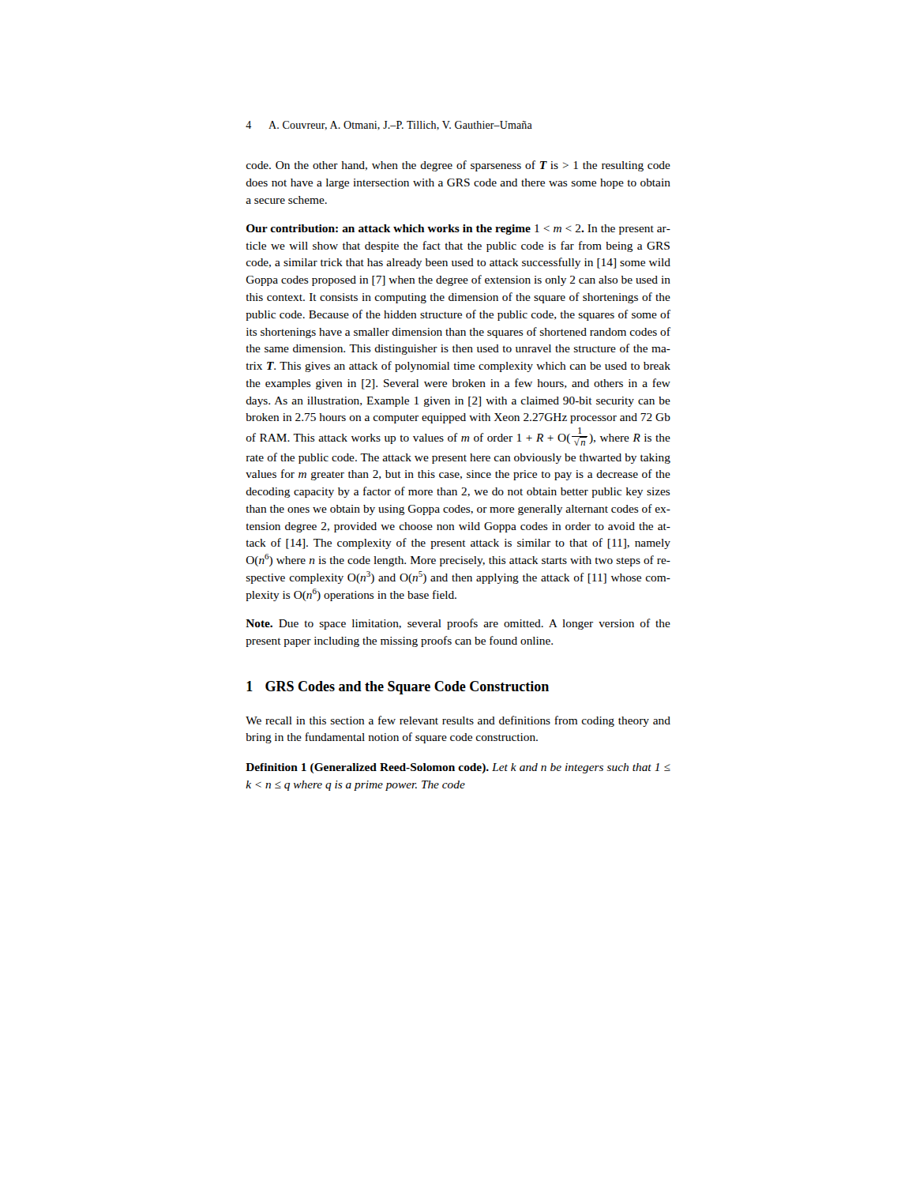4 A. Couvreur, A. Otmani, J.–P. Tillich, V. Gauthier–Umaña
code. On the other hand, when the degree of sparseness of T is > 1 the resulting code does not have a large intersection with a GRS code and there was some hope to obtain a secure scheme.
Our contribution: an attack which works in the regime 1 < m < 2. In the present article we will show that despite the fact that the public code is far from being a GRS code, a similar trick that has already been used to attack successfully in [14] some wild Goppa codes proposed in [7] when the degree of extension is only 2 can also be used in this context. It consists in computing the dimension of the square of shortenings of the public code. Because of the hidden structure of the public code, the squares of some of its shortenings have a smaller dimension than the squares of shortened random codes of the same dimension. This distinguisher is then used to unravel the structure of the matrix T. This gives an attack of polynomial time complexity which can be used to break the examples given in [2]. Several were broken in a few hours, and others in a few days. As an illustration, Example 1 given in [2] with a claimed 90-bit security can be broken in 2.75 hours on a computer equipped with Xeon 2.27GHz processor and 72 Gb of RAM. This attack works up to values of m of order 1 + R + O(1√n), where R is the rate of the public code. The attack we present here can obviously be thwarted by taking values for m greater than 2, but in this case, since the price to pay is a decrease of the decoding capacity by a factor of more than 2, we do not obtain better public key sizes than the ones we obtain by using Goppa codes, or more generally alternant codes of extension degree 2, provided we choose non wild Goppa codes in order to avoid the attack of [14]. The complexity of the present attack is similar to that of [11], namely O(n6) where n is the code length. More precisely, this attack starts with two steps of respective complexity O(n3) and O(n5) and then applying the attack of [11] whose complexity is O(n6) operations in the base field.
Note. Due to space limitation, several proofs are omitted. A longer version of the present paper including the missing proofs can be found online.
1 GRS Codes and the Square Code Construction
We recall in this section a few relevant results and definitions from coding theory and bring in the fundamental notion of square code construction.
Definition 1 (Generalized Reed-Solomon code). Let k and n be integers such that 1 ≤ k < n ≤ q where q is a prime power. The code